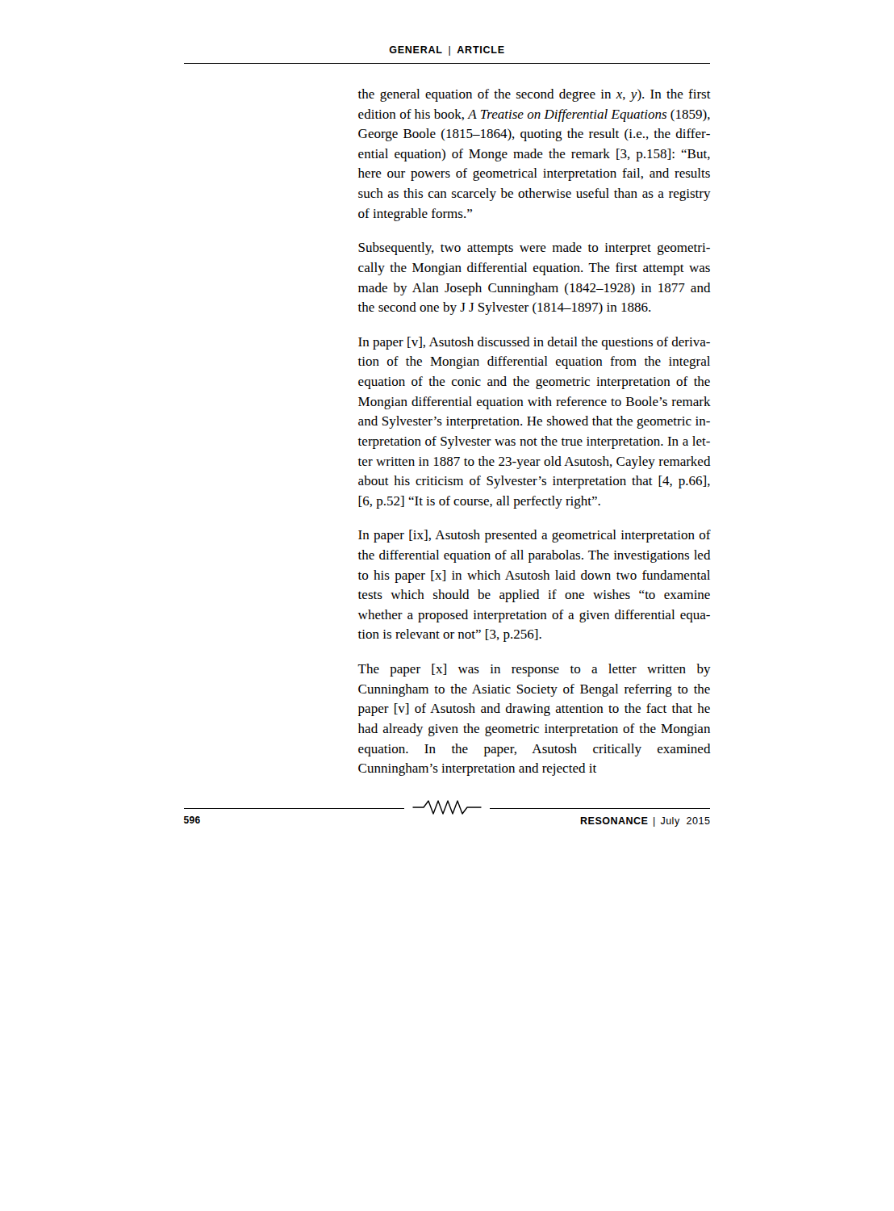GENERAL|ARTICLE
the general equation of the second degree in x, y). In the first edition of his book, A Treatise on Differential Equations (1859), George Boole (1815–1864), quoting the result (i.e., the differential equation) of Monge made the remark [3, p.158]: “But, here our powers of geometrical interpretation fail, and results such as this can scarcely be otherwise useful than as a registry of integrable forms.”
Subsequently, two attempts were made to interpret geometrically the Mongian differential equation. The first attempt was made by Alan Joseph Cunningham (1842–1928) in 1877 and the second one by J J Sylvester (1814–1897) in 1886.
In paper [v], Asutosh discussed in detail the questions of derivation of the Mongian differential equation from the integral equation of the conic and the geometric interpretation of the Mongian differential equation with reference to Boole’s remark and Sylvester’s interpretation. He showed that the geometric interpretation of Sylvester was not the true interpretation. In a letter written in 1887 to the 23-year old Asutosh, Cayley remarked about his criticism of Sylvester’s interpretation that [4, p.66], [6, p.52] “It is of course, all perfectly right”.
In paper [ix], Asutosh presented a geometrical interpretation of the differential equation of all parabolas. The investigations led to his paper [x] in which Asutosh laid down two fundamental tests which should be applied if one wishes “to examine whether a proposed interpretation of a given differential equation is relevant or not” [3, p.256].
The paper [x] was in response to a letter written by Cunningham to the Asiatic Society of Bengal referring to the paper [v] of Asutosh and drawing attention to the fact that he had already given the geometric interpretation of the Mongian equation. In the paper, Asutosh critically examined Cunningham’s interpretation and rejected it
596
RESONANCE|July 2015